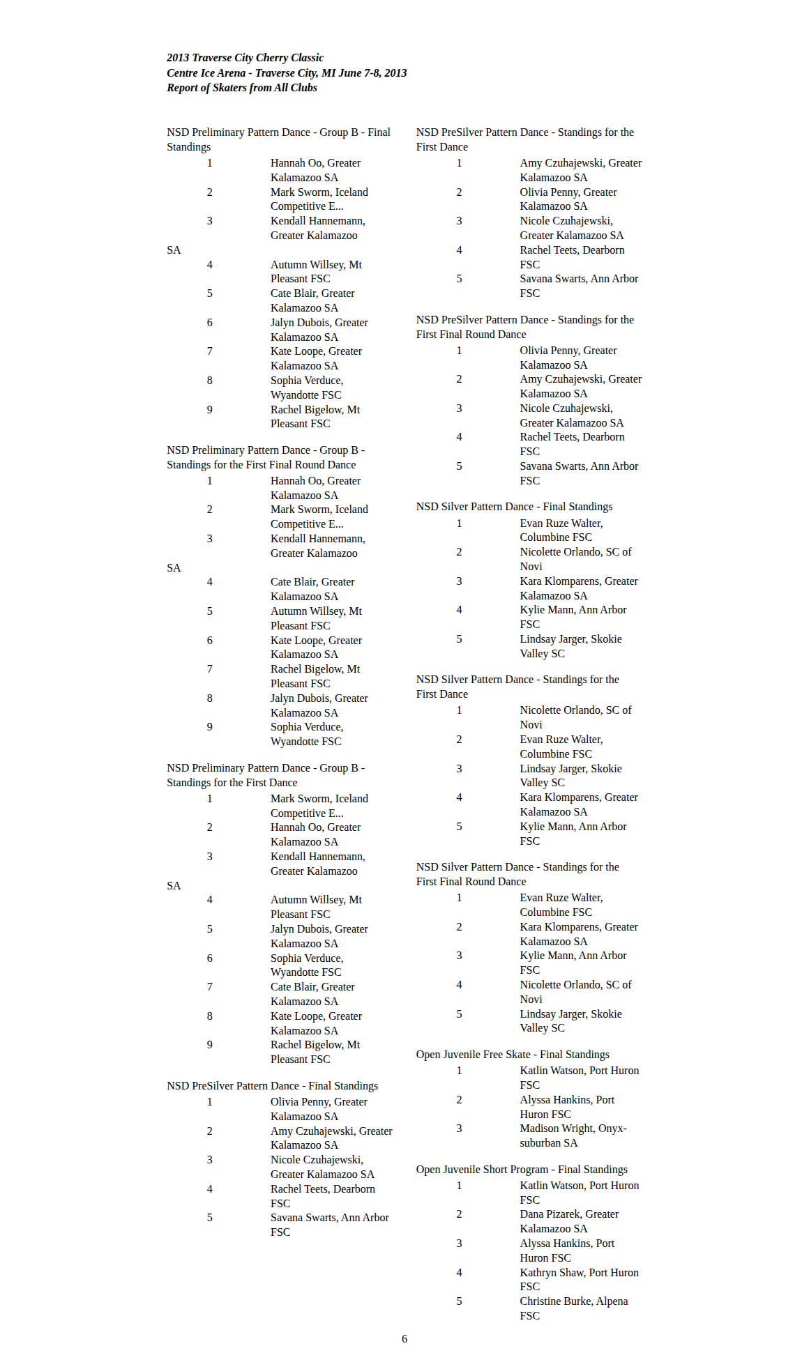2013 Traverse City Cherry Classic
Centre Ice Arena - Traverse City, MI June 7-8, 2013
Report of Skaters from All Clubs
NSD Preliminary Pattern Dance - Group B - Final Standings
1 Hannah Oo, Greater Kalamazoo SA
2 Mark Sworm, Iceland Competitive E...
3 Kendall Hannemann, Greater Kalamazoo SA
4 Autumn Willsey, Mt Pleasant FSC
5 Cate Blair, Greater Kalamazoo SA
6 Jalyn Dubois, Greater Kalamazoo SA
7 Kate Loope, Greater Kalamazoo SA
8 Sophia Verduce, Wyandotte FSC
9 Rachel Bigelow, Mt Pleasant FSC
NSD Preliminary Pattern Dance - Group B - Standings for the First Final Round Dance
1 Hannah Oo, Greater Kalamazoo SA
2 Mark Sworm, Iceland Competitive E...
3 Kendall Hannemann, Greater Kalamazoo SA
4 Cate Blair, Greater Kalamazoo SA
5 Autumn Willsey, Mt Pleasant FSC
6 Kate Loope, Greater Kalamazoo SA
7 Rachel Bigelow, Mt Pleasant FSC
8 Jalyn Dubois, Greater Kalamazoo SA
9 Sophia Verduce, Wyandotte FSC
NSD Preliminary Pattern Dance - Group B - Standings for the First Dance
1 Mark Sworm, Iceland Competitive E...
2 Hannah Oo, Greater Kalamazoo SA
3 Kendall Hannemann, Greater Kalamazoo SA
4 Autumn Willsey, Mt Pleasant FSC
5 Jalyn Dubois, Greater Kalamazoo SA
6 Sophia Verduce, Wyandotte FSC
7 Cate Blair, Greater Kalamazoo SA
8 Kate Loope, Greater Kalamazoo SA
9 Rachel Bigelow, Mt Pleasant FSC
NSD PreSilver Pattern Dance - Final Standings
1 Olivia Penny, Greater Kalamazoo SA
2 Amy Czuhajewski, Greater Kalamazoo SA
3 Nicole Czuhajewski, Greater Kalamazoo SA
4 Rachel Teets, Dearborn FSC
5 Savana Swarts, Ann Arbor FSC
NSD PreSilver Pattern Dance - Standings for the First Dance
1 Amy Czuhajewski, Greater Kalamazoo SA
2 Olivia Penny, Greater Kalamazoo SA
3 Nicole Czuhajewski, Greater Kalamazoo SA
4 Rachel Teets, Dearborn FSC
5 Savana Swarts, Ann Arbor FSC
NSD PreSilver Pattern Dance - Standings for the First Final Round Dance
1 Olivia Penny, Greater Kalamazoo SA
2 Amy Czuhajewski, Greater Kalamazoo SA
3 Nicole Czuhajewski, Greater Kalamazoo SA
4 Rachel Teets, Dearborn FSC
5 Savana Swarts, Ann Arbor FSC
NSD Silver Pattern Dance - Final Standings
1 Evan Ruze Walter, Columbine FSC
2 Nicolette Orlando, SC of Novi
3 Kara Klomparens, Greater Kalamazoo SA
4 Kylie Mann, Ann Arbor FSC
5 Lindsay Jarger, Skokie Valley SC
NSD Silver Pattern Dance - Standings for the First Dance
1 Nicolette Orlando, SC of Novi
2 Evan Ruze Walter, Columbine FSC
3 Lindsay Jarger, Skokie Valley SC
4 Kara Klomparens, Greater Kalamazoo SA
5 Kylie Mann, Ann Arbor FSC
NSD Silver Pattern Dance - Standings for the First Final Round Dance
1 Evan Ruze Walter, Columbine FSC
2 Kara Klomparens, Greater Kalamazoo SA
3 Kylie Mann, Ann Arbor FSC
4 Nicolette Orlando, SC of Novi
5 Lindsay Jarger, Skokie Valley SC
Open Juvenile Free Skate - Final Standings
1 Katlin Watson, Port Huron FSC
2 Alyssa Hankins, Port Huron FSC
3 Madison Wright, Onyx-suburban SA
Open Juvenile Short Program - Final Standings
1 Katlin Watson, Port Huron FSC
2 Dana Pizarek, Greater Kalamazoo SA
3 Alyssa Hankins, Port Huron FSC
4 Kathryn Shaw, Port Huron FSC
5 Christine Burke, Alpena FSC
6